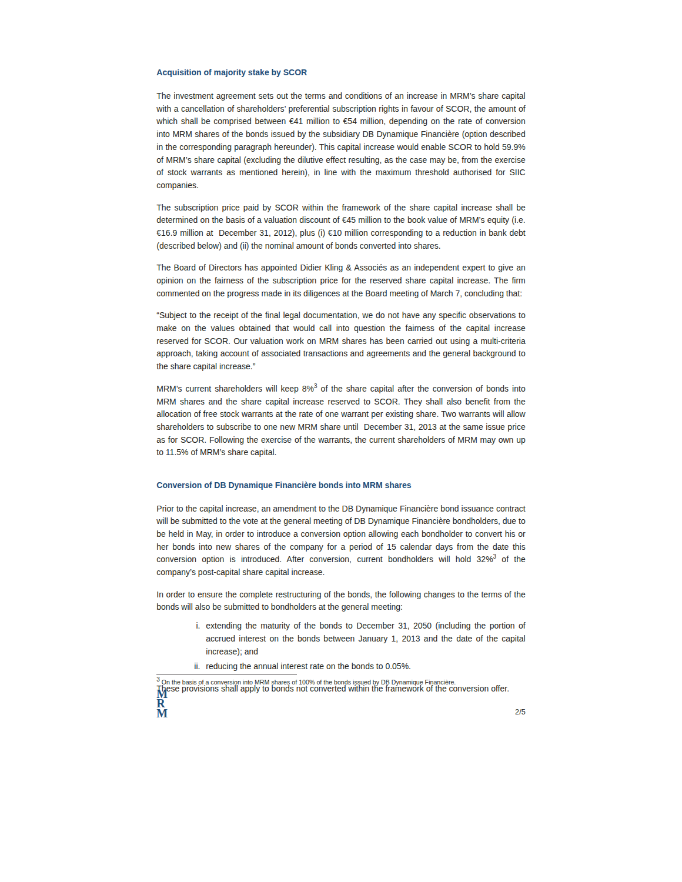Acquisition of majority stake by SCOR
The investment agreement sets out the terms and conditions of an increase in MRM’s share capital with a cancellation of shareholders’ preferential subscription rights in favour of SCOR, the amount of which shall be comprised between €41 million to €54 million, depending on the rate of conversion into MRM shares of the bonds issued by the subsidiary DB Dynamique Financière (option described in the corresponding paragraph hereunder). This capital increase would enable SCOR to hold 59.9% of MRM’s share capital (excluding the dilutive effect resulting, as the case may be, from the exercise of stock warrants as mentioned herein), in line with the maximum threshold authorised for SIIC companies.
The subscription price paid by SCOR within the framework of the share capital increase shall be determined on the basis of a valuation discount of €45 million to the book value of MRM’s equity (i.e. €16.9 million at December 31, 2012), plus (i) €10 million corresponding to a reduction in bank debt (described below) and (ii) the nominal amount of bonds converted into shares.
The Board of Directors has appointed Didier Kling & Associés as an independent expert to give an opinion on the fairness of the subscription price for the reserved share capital increase. The firm commented on the progress made in its diligences at the Board meeting of March 7, concluding that:
“Subject to the receipt of the final legal documentation, we do not have any specific observations to make on the values obtained that would call into question the fairness of the capital increase reserved for SCOR. Our valuation work on MRM shares has been carried out using a multi-criteria approach, taking account of associated transactions and agreements and the general background to the share capital increase.”
MRM’s current shareholders will keep 8%3 of the share capital after the conversion of bonds into MRM shares and the share capital increase reserved to SCOR. They shall also benefit from the allocation of free stock warrants at the rate of one warrant per existing share. Two warrants will allow shareholders to subscribe to one new MRM share until December 31, 2013 at the same issue price as for SCOR. Following the exercise of the warrants, the current shareholders of MRM may own up to 11.5% of MRM’s share capital.
Conversion of DB Dynamique Financière bonds into MRM shares
Prior to the capital increase, an amendment to the DB Dynamique Financière bond issuance contract will be submitted to the vote at the general meeting of DB Dynamique Financière bondholders, due to be held in May, in order to introduce a conversion option allowing each bondholder to convert his or her bonds into new shares of the company for a period of 15 calendar days from the date this conversion option is introduced. After conversion, current bondholders will hold 32%3 of the company’s post-capital share capital increase.
In order to ensure the complete restructuring of the bonds, the following changes to the terms of the bonds will also be submitted to bondholders at the general meeting:
extending the maturity of the bonds to December 31, 2050 (including the portion of accrued interest on the bonds between January 1, 2013 and the date of the capital increase); and
reducing the annual interest rate on the bonds to 0.05%.
These provisions shall apply to bonds not converted within the framework of the conversion offer.
3 On the basis of a conversion into MRM shares of 100% of the bonds issued by DB Dynamique Financière.
MRM
2/5